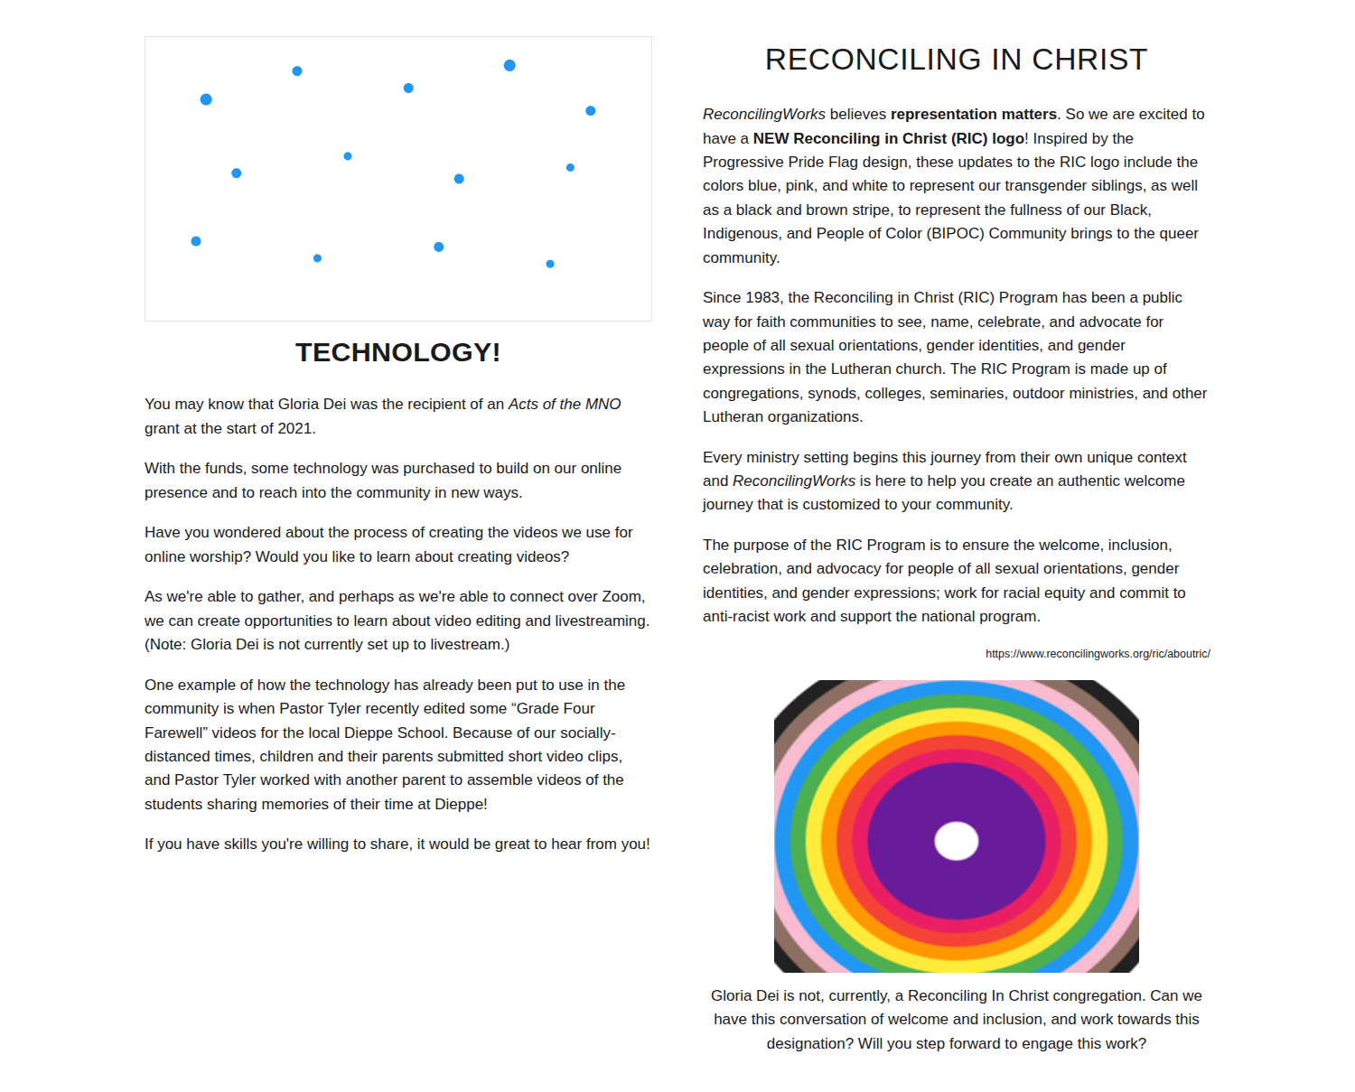TECHNOLOGY!
You may know that Gloria Dei was the recipient of an Acts of the MNO grant at the start of 2021.
With the funds, some technology was purchased to build on our online presence and to reach into the community in new ways.
Have you wondered about the process of creating the videos we use for online worship? Would you like to learn about creating videos?
As we're able to gather, and perhaps as we're able to connect over Zoom, we can create opportunities to learn about video editing and livestreaming. (Note: Gloria Dei is not currently set up to livestream.)
One example of how the technology has already been put to use in the community is when Pastor Tyler recently edited some “Grade Four Farewell” videos for the local Dieppe School. Because of our socially-distanced times, children and their parents submitted short video clips, and Pastor Tyler worked with another parent to assemble videos of the students sharing memories of their time at Dieppe!
If you have skills you're willing to share, it would be great to hear from you!
RECONCILING IN CHRIST
ReconcilingWorks believes representation matters. So we are excited to have a NEW Reconciling in Christ (RIC) logo! Inspired by the Progressive Pride Flag design, these updates to the RIC logo include the colors blue, pink, and white to represent our transgender siblings, as well as a black and brown stripe, to represent the fullness of our Black, Indigenous, and People of Color (BIPOC) Community brings to the queer community.
Since 1983, the Reconciling in Christ (RIC) Program has been a public way for faith communities to see, name, celebrate, and advocate for people of all sexual orientations, gender identities, and gender expressions in the Lutheran church. The RIC Program is made up of congregations, synods, colleges, seminaries, outdoor ministries, and other Lutheran organizations.
Every ministry setting begins this journey from their own unique context and ReconcilingWorks is here to help you create an authentic welcome journey that is customized to your community.
The purpose of the RIC Program is to ensure the welcome, inclusion, celebration, and advocacy for people of all sexual orientations, gender identities, and gender expressions; work for racial equity and commit to anti-racist work and support the national program.
https://www.reconcilingworks.org/ric/aboutric/
Gloria Dei is not, currently, a Reconciling In Christ congregation. Can we have this conversation of welcome and inclusion, and work towards this designation? Will you step forward to engage this work?